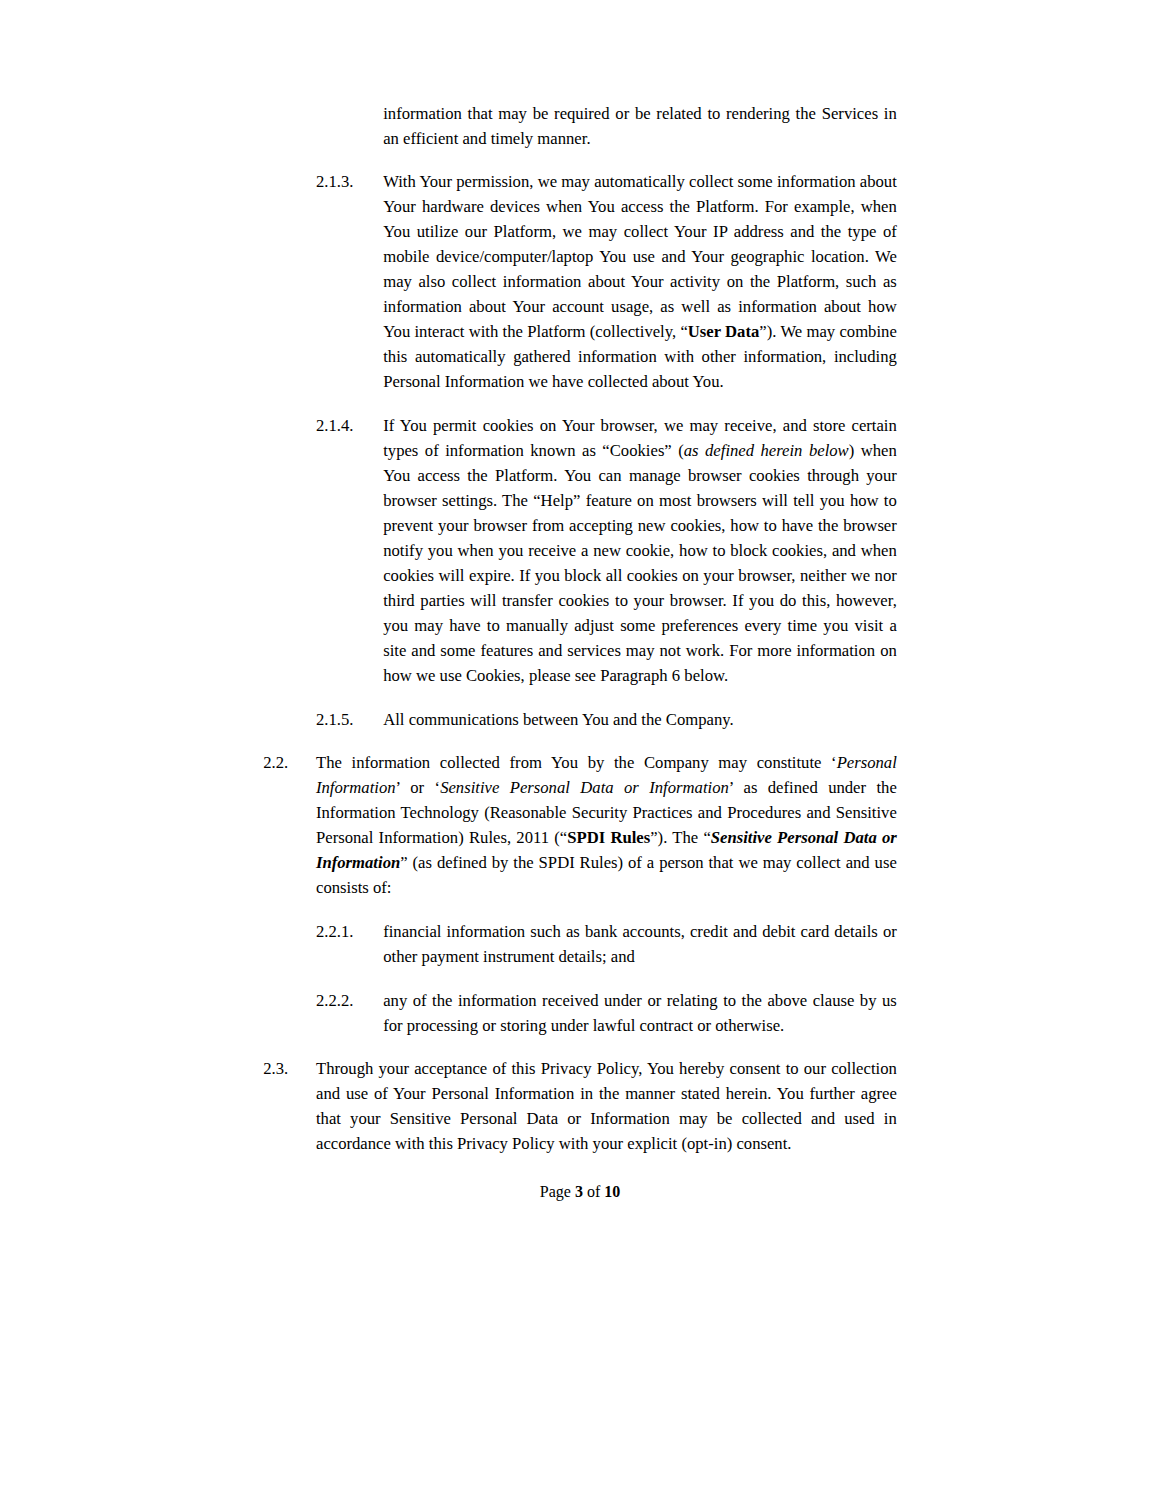information that may be required or be related to rendering the Services in an efficient and timely manner.
2.1.3. With Your permission, we may automatically collect some information about Your hardware devices when You access the Platform. For example, when You utilize our Platform, we may collect Your IP address and the type of mobile device/computer/laptop You use and Your geographic location. We may also collect information about Your activity on the Platform, such as information about Your account usage, as well as information about how You interact with the Platform (collectively, “User Data”). We may combine this automatically gathered information with other information, including Personal Information we have collected about You.
2.1.4. If You permit cookies on Your browser, we may receive, and store certain types of information known as “Cookies” (as defined herein below) when You access the Platform. You can manage browser cookies through your browser settings. The “Help” feature on most browsers will tell you how to prevent your browser from accepting new cookies, how to have the browser notify you when you receive a new cookie, how to block cookies, and when cookies will expire. If you block all cookies on your browser, neither we nor third parties will transfer cookies to your browser. If you do this, however, you may have to manually adjust some preferences every time you visit a site and some features and services may not work. For more information on how we use Cookies, please see Paragraph 6 below.
2.1.5. All communications between You and the Company.
2.2. The information collected from You by the Company may constitute ‘Personal Information’ or ‘Sensitive Personal Data or Information’ as defined under the Information Technology (Reasonable Security Practices and Procedures and Sensitive Personal Information) Rules, 2011 (“SPDI Rules”). The “Sensitive Personal Data or Information” (as defined by the SPDI Rules) of a person that we may collect and use consists of:
2.2.1. financial information such as bank accounts, credit and debit card details or other payment instrument details; and
2.2.2. any of the information received under or relating to the above clause by us for processing or storing under lawful contract or otherwise.
2.3. Through your acceptance of this Privacy Policy, You hereby consent to our collection and use of Your Personal Information in the manner stated herein. You further agree that your Sensitive Personal Data or Information may be collected and used in accordance with this Privacy Policy with your explicit (opt-in) consent.
Page 3 of 10